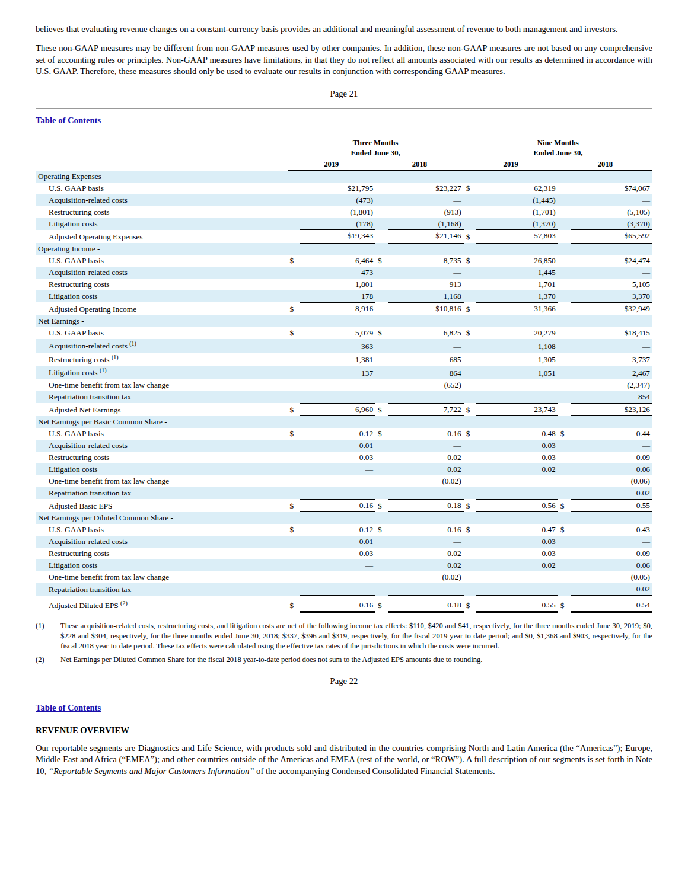believes that evaluating revenue changes on a constant-currency basis provides an additional and meaningful assessment of revenue to both management and investors.
These non-GAAP measures may be different from non-GAAP measures used by other companies. In addition, these non-GAAP measures are not based on any comprehensive set of accounting rules or principles. Non-GAAP measures have limitations, in that they do not reflect all amounts associated with our results as determined in accordance with U.S. GAAP. Therefore, these measures should only be used to evaluate our results in conjunction with corresponding GAAP measures.
Page 21
Table of Contents
| | Three Months Ended June 30, | Nine Months Ended June 30, |
| | 2019 | 2018 | 2019 | 2018 |
| Operating Expenses - | |
| U.S. GAAP basis | | $21,795 | | $23,227 | $ | 62,319 | | $74,067 |
| Acquisition-related costs | | (473) | | — | | (1,445) | | — |
| Restructuring costs | | (1,801) | | (913) | | (1,701) | | (5,105) |
| Litigation costs | | (178) | | (1,168) | | (1,370) | | (3,370) |
| Adjusted Operating Expenses | | $19,343 | | $21,146 | $ | 57,803 | | $65,592 |
| Operating Income - | |
| U.S. GAAP basis | $ | 6,464 | $ | 8,735 | $ | 26,850 | | $24,474 |
| Acquisition-related costs | | 473 | | — | | 1,445 | | — |
| Restructuring costs | | 1,801 | | 913 | | 1,701 | | 5,105 |
| Litigation costs | | 178 | | 1,168 | | 1,370 | | 3,370 |
| Adjusted Operating Income | $ | 8,916 | | $10,816 | $ | 31,366 | | $32,949 |
| Net Earnings - | |
| U.S. GAAP basis | $ | 5,079 | $ | 6,825 | $ | 20,279 | | $18,415 |
| Acquisition-related costs (1) | | 363 | | — | | 1,108 | | — |
| Restructuring costs (1) | | 1,381 | | 685 | | 1,305 | | 3,737 |
| Litigation costs (1) | | 137 | | 864 | | 1,051 | | 2,467 |
| One-time benefit from tax law change | | — | | (652) | | — | | (2,347) |
| Repatriation transition tax | | — | | — | | — | | 854 |
| Adjusted Net Earnings | $ | 6,960 | $ | 7,722 | $ | 23,743 | | $23,126 |
| Net Earnings per Basic Common Share - | |
| U.S. GAAP basis | $ | 0.12 | $ | 0.16 | $ | 0.48 | $ | 0.44 |
| Acquisition-related costs | | 0.01 | | — | | 0.03 | | — |
| Restructuring costs | | 0.03 | | 0.02 | | 0.03 | | 0.09 |
| Litigation costs | | — | | 0.02 | | 0.02 | | 0.06 |
| One-time benefit from tax law change | | — | | (0.02) | | — | | (0.06) |
| Repatriation transition tax | | — | | — | | — | | 0.02 |
| Adjusted Basic EPS | $ | 0.16 | $ | 0.18 | $ | 0.56 | $ | 0.55 |
| Net Earnings per Diluted Common Share - | |
| U.S. GAAP basis | $ | 0.12 | $ | 0.16 | $ | 0.47 | $ | 0.43 |
| Acquisition-related costs | | 0.01 | | — | | 0.03 | | — |
| Restructuring costs | | 0.03 | | 0.02 | | 0.03 | | 0.09 |
| Litigation costs | | — | | 0.02 | | 0.02 | | 0.06 |
| One-time benefit from tax law change | | — | | (0.02) | | — | | (0.05) |
| Repatriation transition tax | | — | | — | | — | | 0.02 |
| Adjusted Diluted EPS (2) | $ | 0.16 | $ | 0.18 | $ | 0.55 | $ | 0.54 |
(1)
These acquisition-related costs, restructuring costs, and litigation costs are net of the following income tax effects: $110, $420 and $41, respectively, for the three months ended June 30, 2019; $0, $228 and $304, respectively, for the three months ended June 30, 2018; $337, $396 and $319, respectively, for the fiscal 2019 year-to-date period; and $0, $1,368 and $903, respectively, for the fiscal 2018 year-to-date period. These tax effects were calculated using the effective tax rates of the jurisdictions in which the costs were incurred.
(2)
Net Earnings per Diluted Common Share for the fiscal 2018 year-to-date period does not sum to the Adjusted EPS amounts due to rounding.
Page 22
Table of Contents
REVENUE OVERVIEW
Our reportable segments are Diagnostics and Life Science, with products sold and distributed in the countries comprising North and Latin America (the “Americas”); Europe, Middle East and Africa (“EMEA”); and other countries outside of the Americas and EMEA (rest of the world, or “ROW”). A full description of our segments is set forth in Note 10, “Reportable Segments and Major Customers Information” of the accompanying Condensed Consolidated Financial Statements.